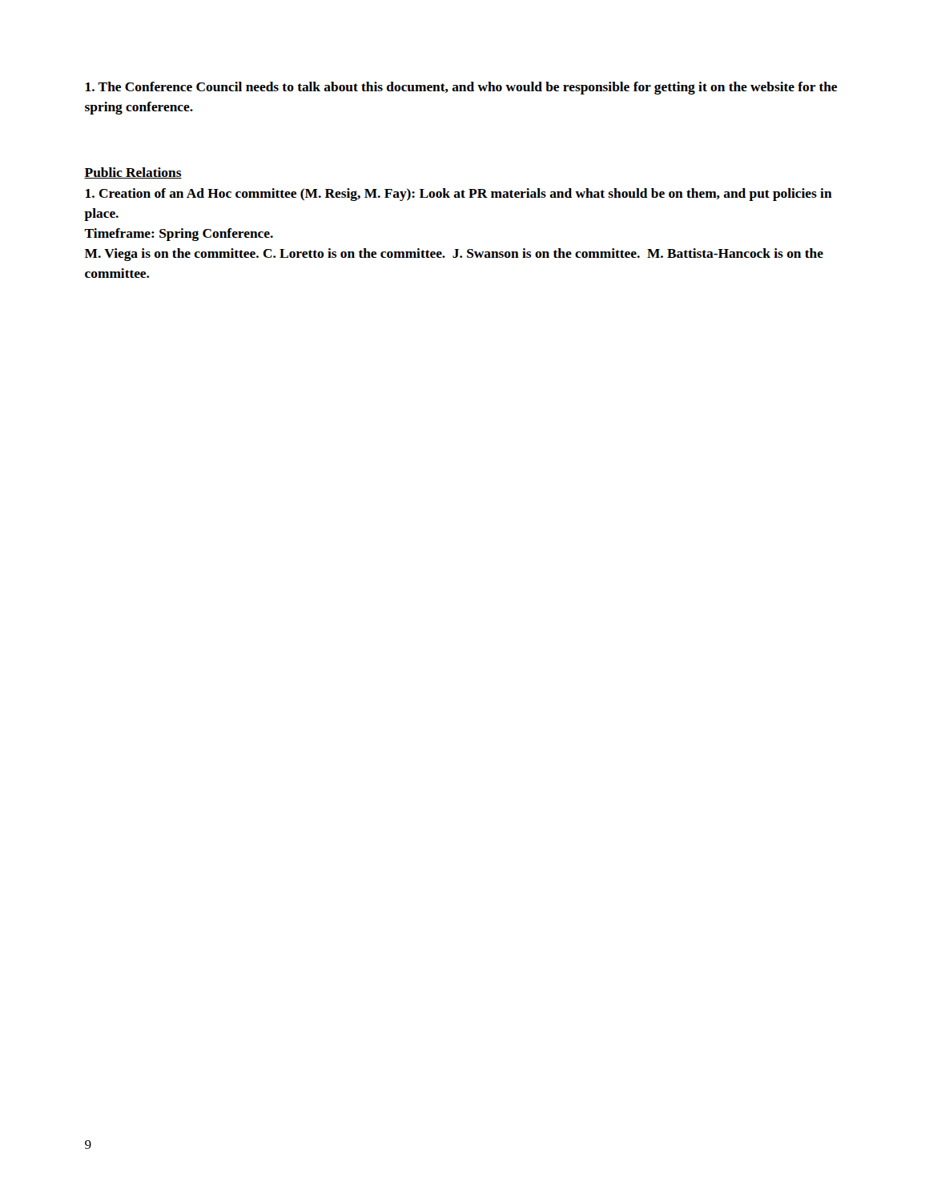1. The Conference Council needs to talk about this document, and who would be responsible for getting it on the website for the spring conference.
Public Relations
1. Creation of an Ad Hoc committee (M. Resig, M. Fay): Look at PR materials and what should be on them, and put policies in place.
Timeframe: Spring Conference.
M. Viega is on the committee. C. Loretto is on the committee. J. Swanson is on the committee. M. Battista-Hancock is on the committee.
9